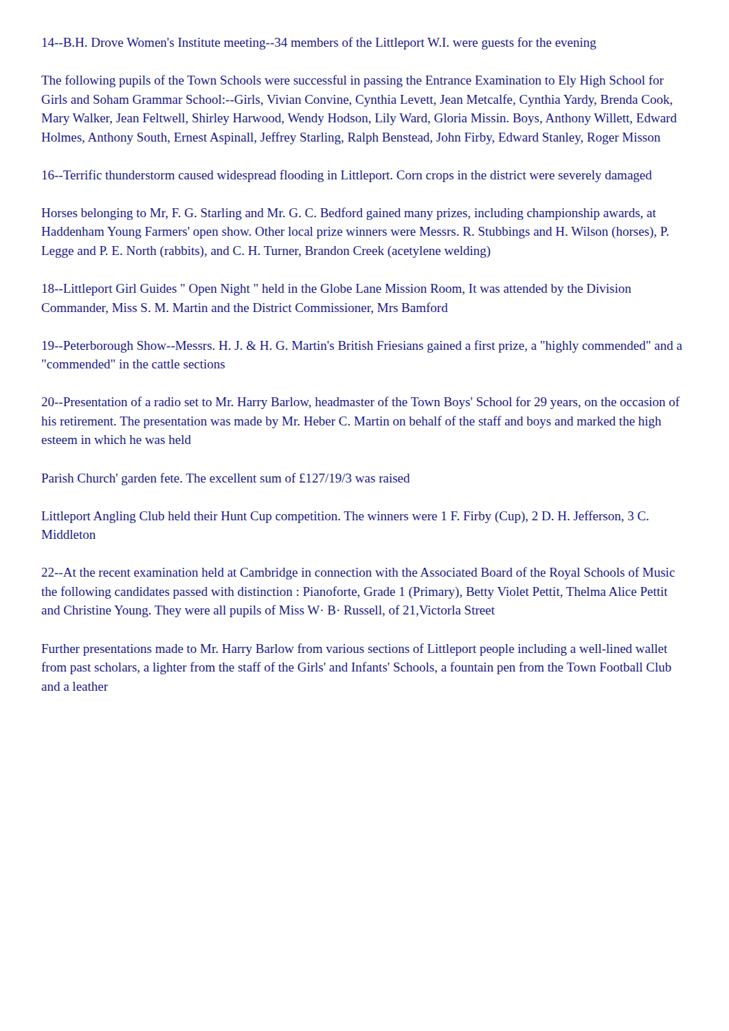14--B.H. Drove Women's Institute meeting--34 members of the Littleport W.I. were guests for the evening
The following pupils of the Town Schools were successful in passing the Entrance Examination to Ely High School for Girls and Soham Grammar School:--Girls, Vivian Convine, Cynthia Levett, Jean Metcalfe, Cynthia Yardy, Brenda Cook, Mary Walker, Jean Feltwell, Shirley Harwood, Wendy Hodson, Lily Ward, Gloria Missin. Boys, Anthony Willett, Edward Holmes, Anthony South, Ernest Aspinall, Jeffrey Starling, Ralph Benstead, John Firby, Edward Stanley, Roger Misson
16--Terrific thunderstorm caused widespread flooding in Littleport. Corn crops in the district were severely damaged
Horses belonging to Mr, F. G. Starling and Mr. G. C. Bedford gained many prizes, including championship awards, at Haddenham Young Farmers' open show. Other local prize winners were Messrs. R. Stubbings and H. Wilson (horses), P. Legge and P. E. North (rabbits), and C. H. Turner, Brandon Creek (acetylene welding)
18--Littleport Girl Guides " Open Night " held in the Globe Lane Mission Room, It was attended by the Division Commander, Miss S. M. Martin and the District Commissioner, Mrs Bamford
19--Peterborough Show--Messrs. H. J. & H. G. Martin's British Friesians gained a first prize, a "highly commended" and a "commended" in the cattle sections
20--Presentation of a radio set to Mr. Harry Barlow, headmaster of the Town Boys' School for 29 years, on the occasion of his retirement. The presentation was made by Mr. Heber C. Martin on behalf of the staff and boys and marked the high esteem in which he was held
Parish Church' garden fete. The excellent sum of £127/19/3 was raised
Littleport Angling Club held their Hunt Cup competition. The winners were 1 F. Firby (Cup), 2 D. H. Jefferson, 3 C. Middleton
22--At the recent examination held at Cambridge in connection with the Associated Board of the Royal Schools of Music the following candidates passed with distinction : Pianoforte, Grade 1 (Primary), Betty Violet Pettit, Thelma Alice Pettit and Christine Young. They were all pupils of Miss W· B· Russell, of 21,Victorla Street
Further presentations made to Mr. Harry Barlow from various sections of Littleport people including a well-lined wallet from past scholars, a lighter from the staff of the Girls' and Infants' Schools, a fountain pen from the Town Football Club and a leather